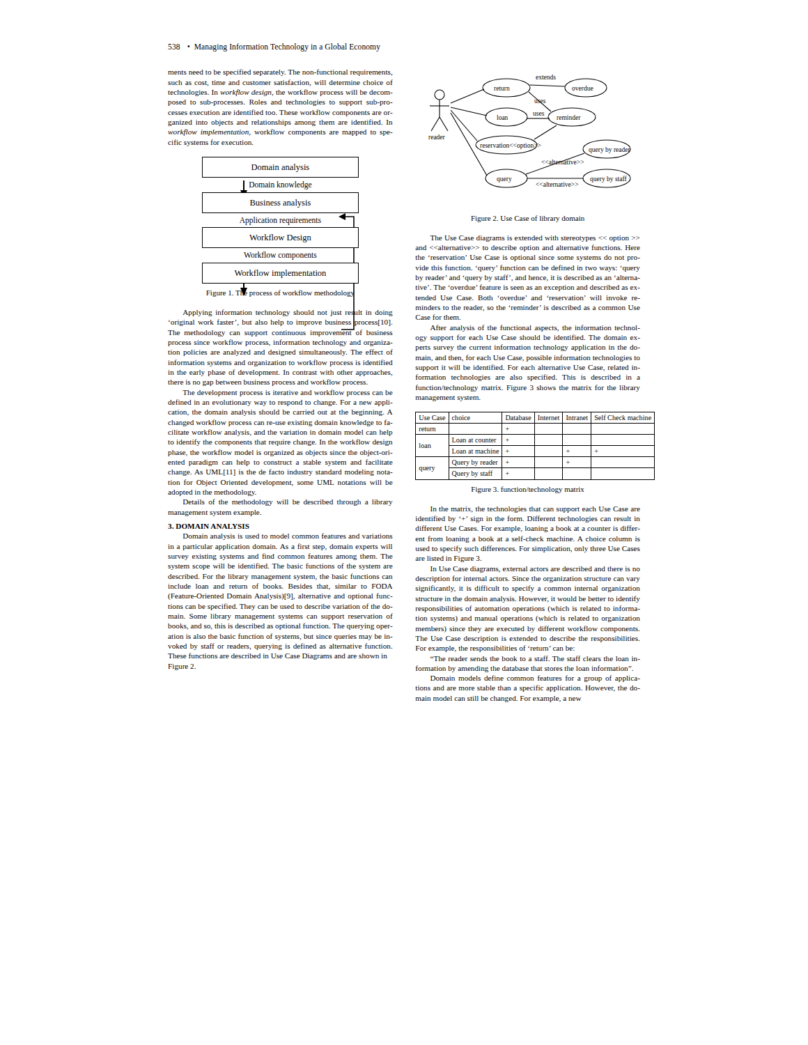538• Managing Information Technology in a Global Economy
ments need to be specified separately. The non-functional requirements, such as cost, time and customer satisfaction, will determine choice of technologies. In workflow design, the workflow process will be decomposed to sub-processes. Roles and technologies to support sub-processes execution are identified too. These workflow components are organized into objects and relationships among them are identified. In workflow implementation, workflow components are mapped to specific systems for execution.
Domain analysis
Domain knowledge
Business analysis
Application requirements
Workflow Design
Workflow components
Workflow implementation
Figure 1. The process of workflow methodology
Applying information technology should not just result in doing ‘original work faster’, but also help to improve business process[10]. The methodology can support continuous improvement of business process since workflow process, information technology and organization policies are analyzed and designed simultaneously. The effect of information systems and organization to workflow process is identified in the early phase of development. In contrast with other approaches, there is no gap between business process and workflow process.
The development process is iterative and workflow process can be defined in an evolutionary way to respond to change. For a new application, the domain analysis should be carried out at the beginning. A changed workflow process can re-use existing domain knowledge to facilitate workflow analysis, and the variation in domain model can help to identify the components that require change. In the workflow design phase, the workflow model is organized as objects since the object-oriented paradigm can help to construct a stable system and facilitate change. As UML[11] is the de facto industry standard modeling notation for Object Oriented development, some UML notations will be adopted in the methodology.
Details of the methodology will be described through a library management system example.
3. DOMAIN ANALYSIS
Domain analysis is used to model common features and variations in a particular application domain. As a first step, domain experts will survey existing systems and find common features among them. The system scope will be identified. The basic functions of the system are described. For the library management system, the basic functions can include loan and return of books. Besides that, similar to FODA (Feature-Oriented Domain Analysis)[9], alternative and optional functions can be specified. They can be used to describe variation of the domain. Some library management systems can support reservation of books, and so, this is described as optional function. The querying operation is also the basic function of systems, but since queries may be invoked by staff or readers, querying is defined as alternative function. These functions are described in Use Case Diagrams and are shown in
Figure 2.
reader return loan reservation<<option>> query overdue reminder query by reader query by staff extends uses uses <<alternative>> <<alternative>>
Figure 2. Use Case of library domain
The Use Case diagrams is extended with stereotypes << option >> and <<alternative>> to describe option and alternative functions. Here the ‘reservation’ Use Case is optional since some systems do not provide this function. ‘query’ function can be defined in two ways: ‘query by reader’ and ‘query by staff’, and hence, it is described as an ‘alternative’. The ‘overdue’ feature is seen as an exception and described as extended Use Case. Both ‘overdue’ and ‘reservation’ will invoke reminders to the reader, so the ‘reminder’ is described as a common Use Case for them.
After analysis of the functional aspects, the information technology support for each Use Case should be identified. The domain experts survey the current information technology application in the domain, and then, for each Use Case, possible information technologies to support it will be identified. For each alternative Use Case, related information technologies are also specified. This is described in a function/technology matrix. Figure 3 shows the matrix for the library management system.
| Use Case | choice | Database | Internet | Intranet | Self Check machine |
| --- | --- | --- | --- | --- | --- |
| return | | + | | | |
| loan | Loan at counter | + | | | |
| Loan at machine | + | | + | + |
| query | Query by reader | + | | + | |
| Query by staff | + | | | |
Figure 3. function/technology matrix
In the matrix, the technologies that can support each Use Case are identified by ‘+’ sign in the form. Different technologies can result in different Use Cases. For example, loaning a book at a counter is different from loaning a book at a self-check machine. A choice column is used to specify such differences. For simplication, only three Use Cases are listed in Figure 3.
In Use Case diagrams, external actors are described and there is no description for internal actors. Since the organization structure can vary significantly, it is difficult to specify a common internal organization structure in the domain analysis. However, it would be better to identify responsibilities of automation operations (which is related to information systems) and manual operations (which is related to organization members) since they are executed by different workflow components. The Use Case description is extended to describe the responsibilities. For example, the responsibilities of ‘return’ can be:
“The reader sends the book to a staff. The staff clears the loan information by amending the database that stores the loan information”.
Domain models define common features for a group of applications and are more stable than a specific application. However, the domain model can still be changed. For example, a new